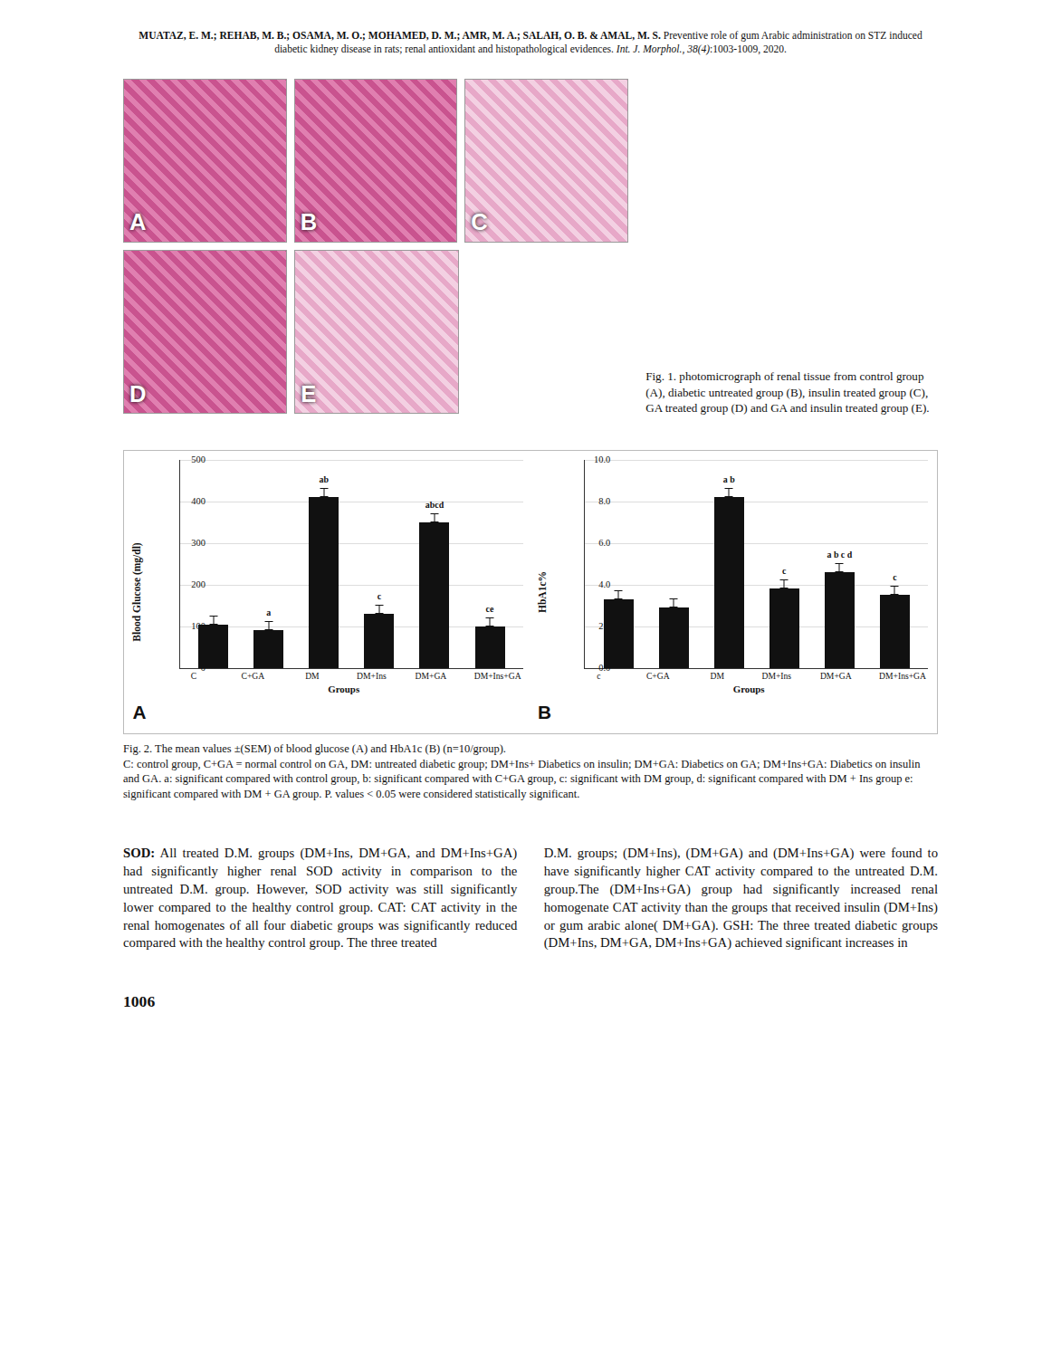MUATAZ, E. M.; REHAB, M. B.; OSAMA, M. O.; MOHAMED, D. M.; AMR, M. A.; SALAH, O. B. & AMAL, M. S. Preventive role of gum Arabic administration on STZ induced diabetic kidney disease in rats; renal antioxidant and histopathological evidences. Int. J. Morphol., 38(4):1003-1009, 2020.
A
B
C
D
E
Fig. 1. photomicrograph of renal tissue from control group (A), diabetic untreated group (B), insulin treated group (C), GA treated group (D) and GA and insulin treated group (E).
Blood Glucose (mg/dl)
500 400 300 200 100 0
a
ab
c
abcd
ce
CC+GA DM DM+Ins DM+GA DM+Ins+GA
Groups
A
HbA1c%
10.0 8.0 6.0 4.0 2.0 0.0
a b
c
a b c d
c
cC+GA DM DM+Ins DM+GA DM+Ins+GA
Groups
B
Fig. 2. The mean values ±(SEM) of blood glucose (A) and HbA1c (B) (n=10/group).
C: control group, C+GA = normal control on GA, DM: untreated diabetic group; DM+Ins+ Diabetics on insulin; DM+GA: Diabetics on GA; DM+Ins+GA: Diabetics on insulin and GA. a: significant compared with control group, b: significant compared with C+GA group, c: significant with DM group, d: significant compared with DM + Ins group e: significant compared with DM + GA group. P. values < 0.05 were considered statistically significant.
SOD: All treated D.M. groups (DM+Ins, DM+GA, and DM+Ins+GA) had significantly higher renal SOD activity in comparison to the untreated D.M. group. However, SOD activity was still significantly lower compared to the healthy control group. CAT: CAT activity in the renal homogenates of all four diabetic groups was significantly reduced compared with the healthy control group. The three treated
D.M. groups; (DM+Ins), (DM+GA) and (DM+Ins+GA) were found to have significantly higher CAT activity compared to the untreated D.M. group.The (DM+Ins+GA) group had significantly increased renal homogenate CAT activity than the groups that received insulin (DM+Ins) or gum arabic alone( DM+GA). GSH: The three treated diabetic groups (DM+Ins, DM+GA, DM+Ins+GA) achieved significant increases in
1006